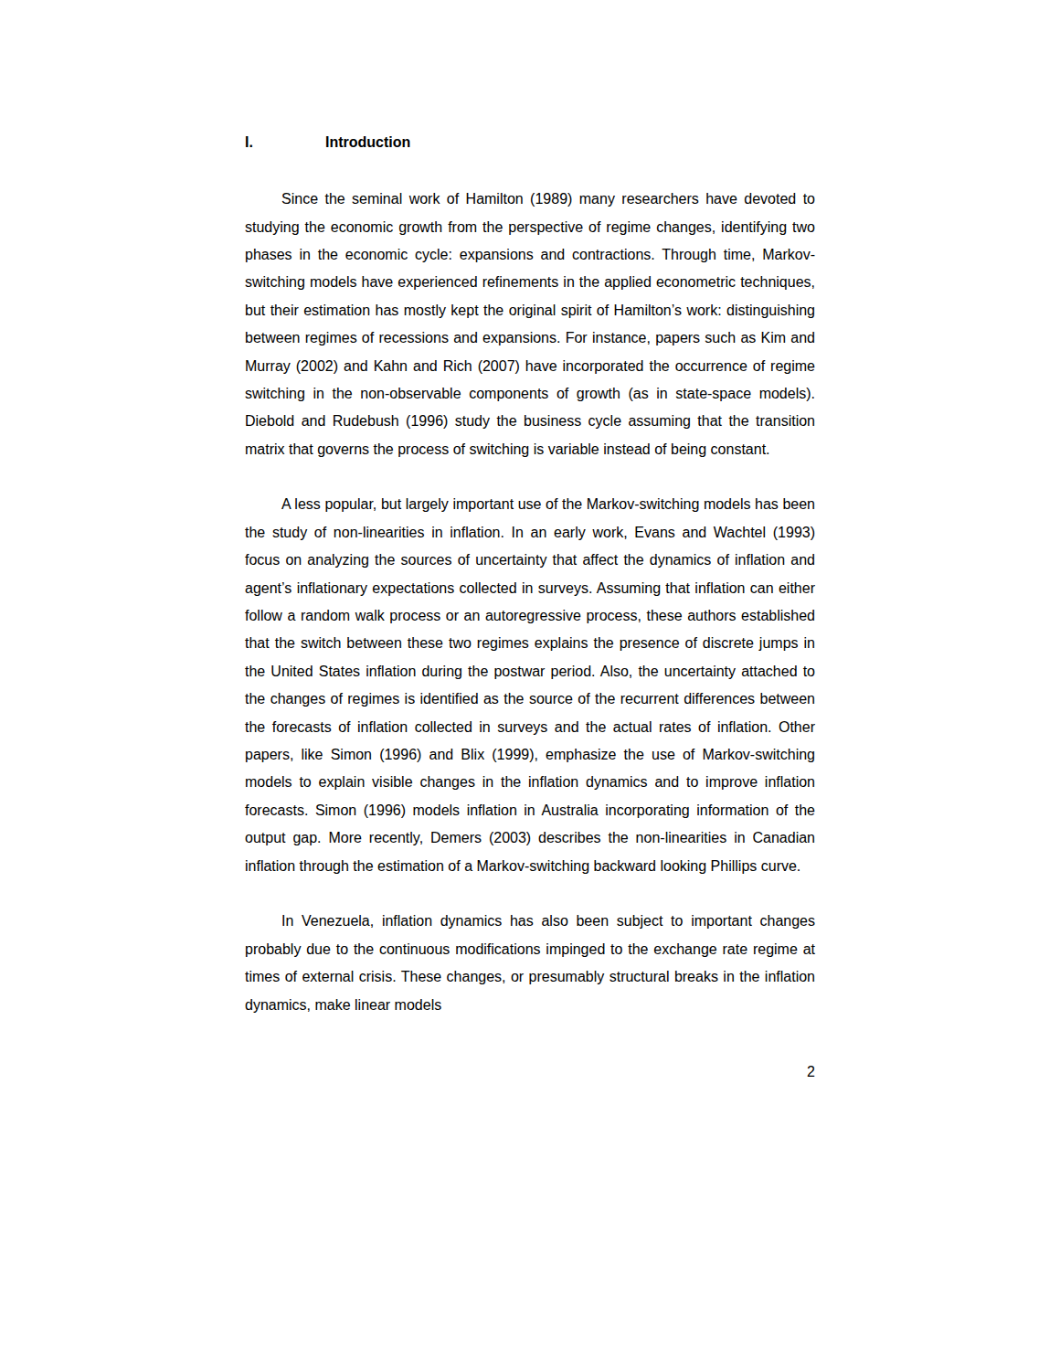I. Introduction
Since the seminal work of Hamilton (1989) many researchers have devoted to studying the economic growth from the perspective of regime changes, identifying two phases in the economic cycle: expansions and contractions. Through time, Markov-switching models have experienced refinements in the applied econometric techniques, but their estimation has mostly kept the original spirit of Hamilton’s work: distinguishing between regimes of recessions and expansions. For instance, papers such as Kim and Murray (2002) and Kahn and Rich (2007) have incorporated the occurrence of regime switching in the non-observable components of growth (as in state-space models). Diebold and Rudebush (1996) study the business cycle assuming that the transition matrix that governs the process of switching is variable instead of being constant.
A less popular, but largely important use of the Markov-switching models has been the study of non-linearities in inflation. In an early work, Evans and Wachtel (1993) focus on analyzing the sources of uncertainty that affect the dynamics of inflation and agent’s inflationary expectations collected in surveys. Assuming that inflation can either follow a random walk process or an autoregressive process, these authors established that the switch between these two regimes explains the presence of discrete jumps in the United States inflation during the postwar period. Also, the uncertainty attached to the changes of regimes is identified as the source of the recurrent differences between the forecasts of inflation collected in surveys and the actual rates of inflation. Other papers, like Simon (1996) and Blix (1999), emphasize the use of Markov-switching models to explain visible changes in the inflation dynamics and to improve inflation forecasts. Simon (1996) models inflation in Australia incorporating information of the output gap. More recently, Demers (2003) describes the non-linearities in Canadian inflation through the estimation of a Markov-switching backward looking Phillips curve.
In Venezuela, inflation dynamics has also been subject to important changes probably due to the continuous modifications impinged to the exchange rate regime at times of external crisis. These changes, or presumably structural breaks in the inflation dynamics, make linear models
2